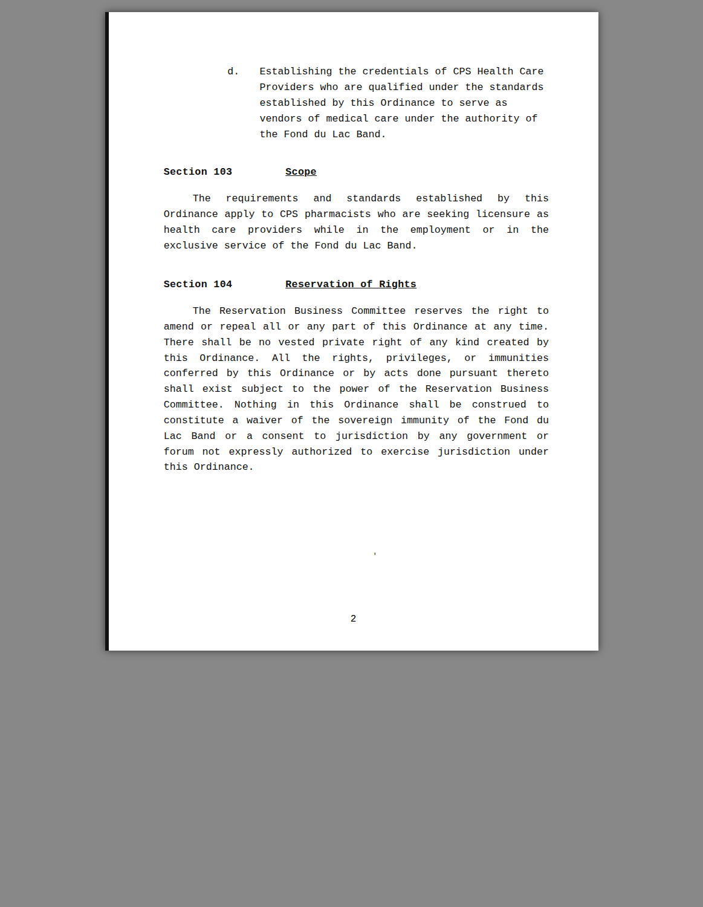d.
Establishing the credentials of CPS Health Care Providers who are qualified under the standards established by this Ordinance to serve as vendors of medical care under the authority of the Fond du Lac Band.
Section 103 Scope
The requirements and standards established by this Ordinance apply to CPS pharmacists who are seeking licensure as health care providers while in the employment or in the exclusive service of the Fond du Lac Band.
Section 104 Reservation of Rights
The Reservation Business Committee reserves the right to amend or repeal all or any part of this Ordinance at any time. There shall be no vested private right of any kind created by this Ordinance. All the rights, privileges, or immunities conferred by this Ordinance or by acts done pursuant thereto shall exist subject to the power of the Reservation Business Committee. Nothing in this Ordinance shall be construed to constitute a waiver of the sovereign immunity of the Fond du Lac Band or a consent to jurisdiction by any government or forum not expressly authorized to exercise jurisdiction under this Ordinance.
'
2